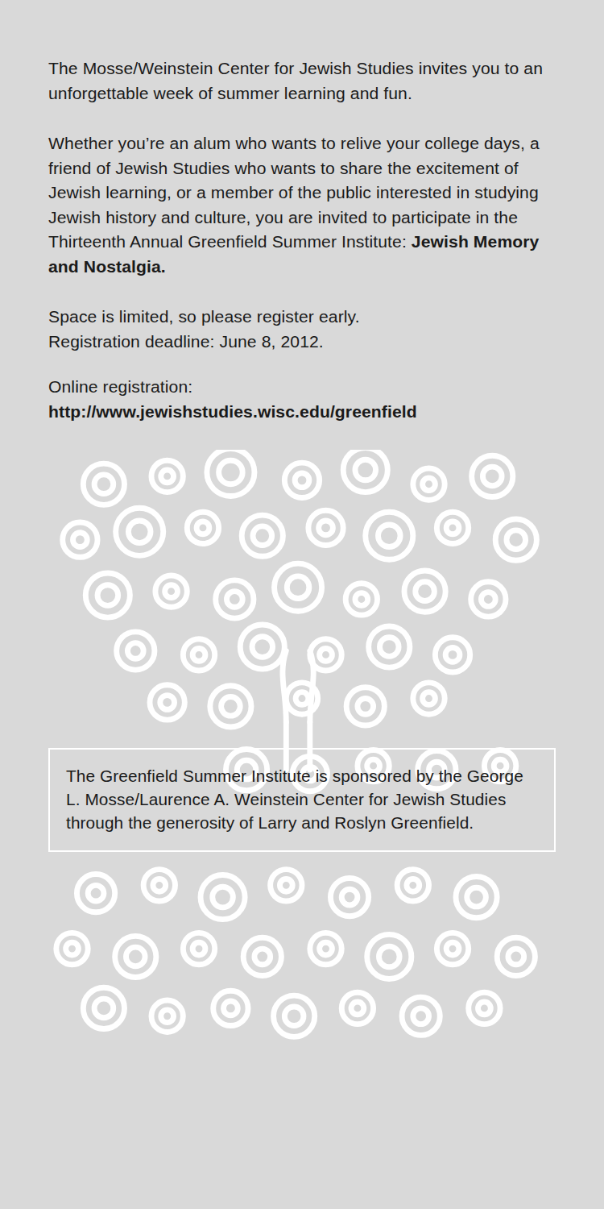The Mosse/Weinstein Center for Jewish Studies invites you to an unforgettable week of summer learning and fun.
Whether you’re an alum who wants to relive your college days, a friend of Jewish Studies who wants to share the excitement of Jewish learning, or a member of the public interested in studying Jewish history and culture, you are invited to participate in the Thirteenth Annual Greenfield Summer Institute: Jewish Memory and Nostalgia.
Space is limited, so please register early.
Registration deadline: June 8, 2012.
Online registration:
http://www.jewishstudies.wisc.edu/greenfield
The Greenfield Summer Institute is sponsored by the George L. Mosse/Laurence A. Weinstein Center for Jewish Studies through the generosity of Larry and Roslyn Greenfield.